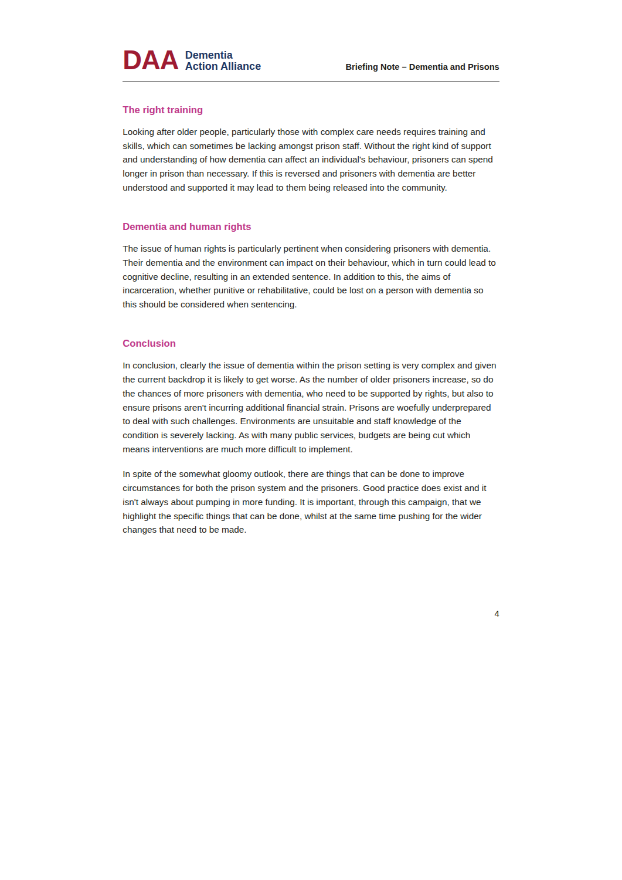DAA
Dementia Action Alliance
Briefing Note – Dementia and Prisons
The right training
Looking after older people, particularly those with complex care needs requires training and skills, which can sometimes be lacking amongst prison staff. Without the right kind of support and understanding of how dementia can affect an individual's behaviour, prisoners can spend longer in prison than necessary. If this is reversed and prisoners with dementia are better understood and supported it may lead to them being released into the community.
Dementia and human rights
The issue of human rights is particularly pertinent when considering prisoners with dementia. Their dementia and the environment can impact on their behaviour, which in turn could lead to cognitive decline, resulting in an extended sentence. In addition to this, the aims of incarceration, whether punitive or rehabilitative, could be lost on a person with dementia so this should be considered when sentencing.
Conclusion
In conclusion, clearly the issue of dementia within the prison setting is very complex and given the current backdrop it is likely to get worse. As the number of older prisoners increase, so do the chances of more prisoners with dementia, who need to be supported by rights, but also to ensure prisons aren't incurring additional financial strain. Prisons are woefully underprepared to deal with such challenges. Environments are unsuitable and staff knowledge of the condition is severely lacking. As with many public services, budgets are being cut which means interventions are much more difficult to implement.
In spite of the somewhat gloomy outlook, there are things that can be done to improve circumstances for both the prison system and the prisoners. Good practice does exist and it isn't always about pumping in more funding. It is important, through this campaign, that we highlight the specific things that can be done, whilst at the same time pushing for the wider changes that need to be made.
4